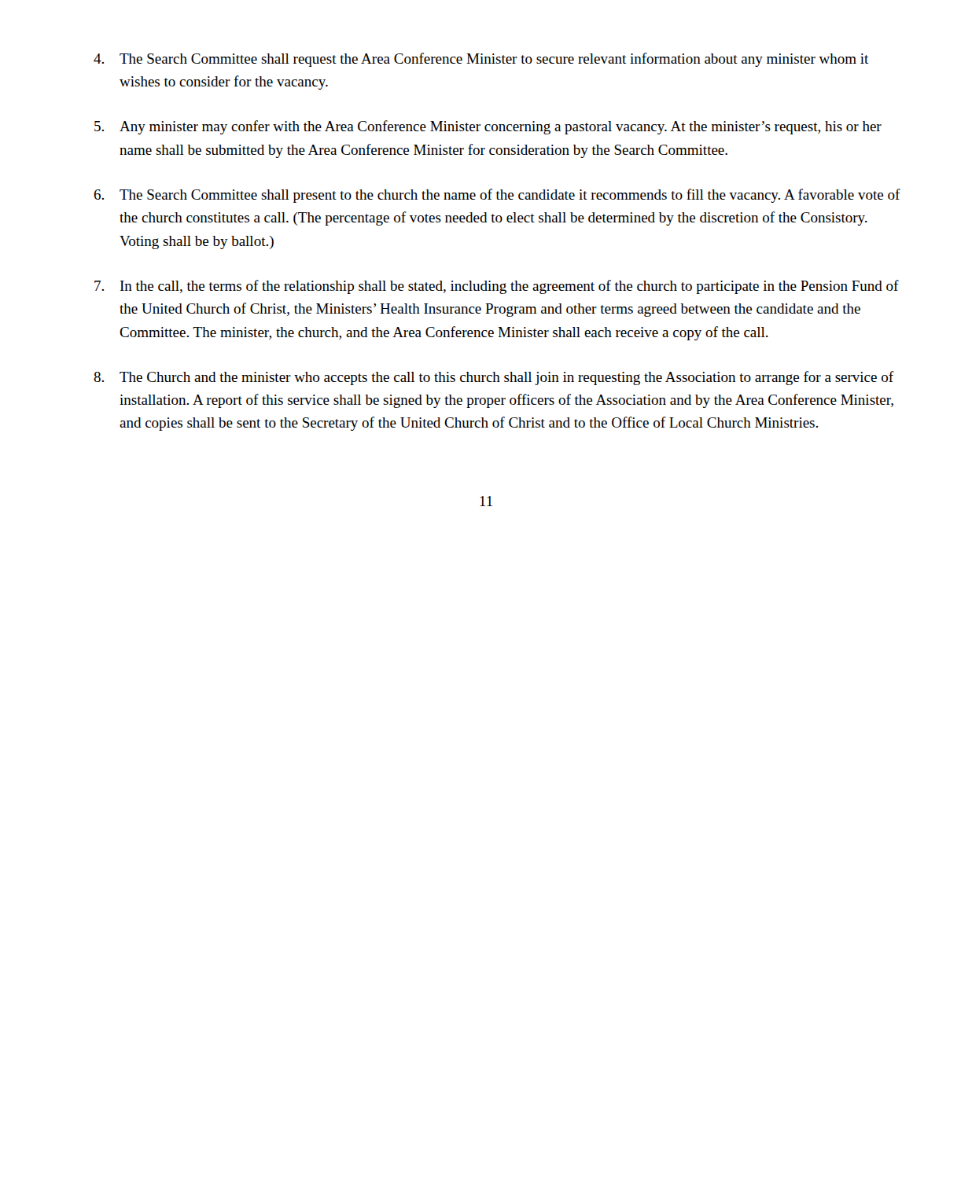The Search Committee shall request the Area Conference Minister to secure relevant information about any minister whom it wishes to consider for the vacancy.
Any minister may confer with the Area Conference Minister concerning a pastoral vacancy. At the minister’s request, his or her name shall be submitted by the Area Conference Minister for consideration by the Search Committee.
The Search Committee shall present to the church the name of the candidate it recommends to fill the vacancy. A favorable vote of the church constitutes a call. (The percentage of votes needed to elect shall be determined by the discretion of the Consistory. Voting shall be by ballot.)
In the call, the terms of the relationship shall be stated, including the agreement of the church to participate in the Pension Fund of the United Church of Christ, the Ministers’ Health Insurance Program and other terms agreed between the candidate and the Committee. The minister, the church, and the Area Conference Minister shall each receive a copy of the call.
The Church and the minister who accepts the call to this church shall join in requesting the Association to arrange for a service of installation. A report of this service shall be signed by the proper officers of the Association and by the Area Conference Minister, and copies shall be sent to the Secretary of the United Church of Christ and to the Office of Local Church Ministries.
11